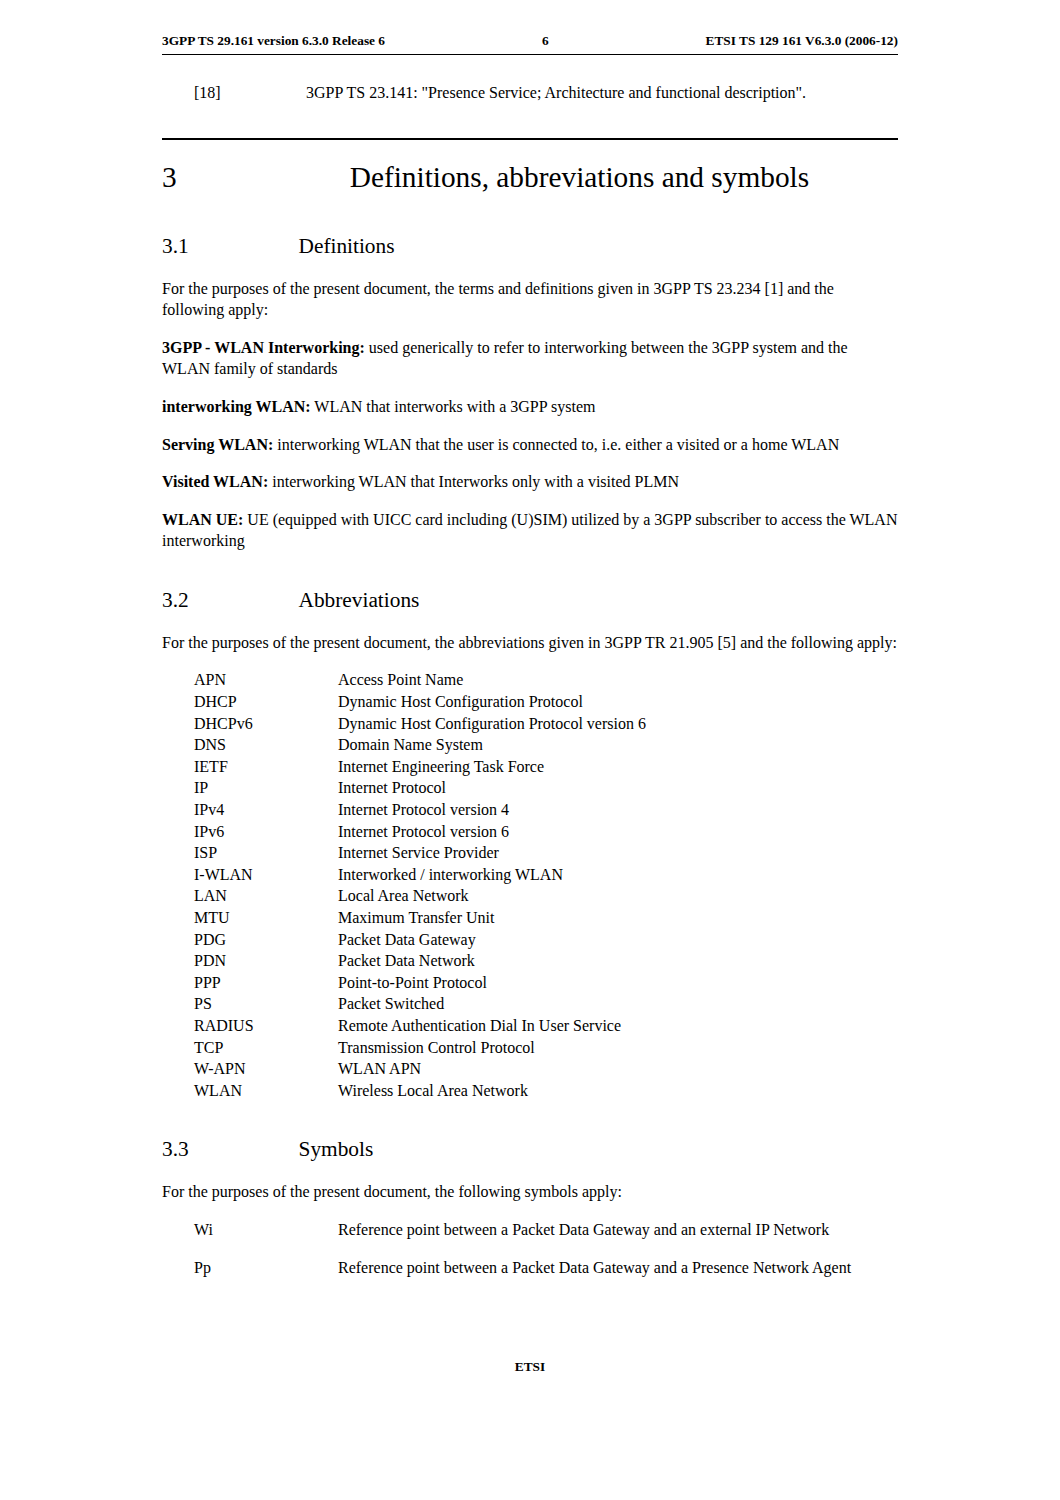3GPP TS 29.161 version 6.3.0 Release 6
6
ETSI TS 129 161 V6.3.0 (2006-12)
[18]
3GPP TS 23.141: "Presence Service; Architecture and functional description".
3 Definitions, abbreviations and symbols
3.1 Definitions
For the purposes of the present document, the terms and definitions given in 3GPP TS 23.234 [1] and the following apply:
3GPP - WLAN Interworking: used generically to refer to interworking between the 3GPP system and the WLAN family of standards
interworking WLAN: WLAN that interworks with a 3GPP system
Serving WLAN: interworking WLAN that the user is connected to, i.e. either a visited or a home WLAN
Visited WLAN: interworking WLAN that Interworks only with a visited PLMN
WLAN UE: UE (equipped with UICC card including (U)SIM) utilized by a 3GPP subscriber to access the WLAN interworking
3.2 Abbreviations
For the purposes of the present document, the abbreviations given in 3GPP TR 21.905 [5] and the following apply:
APN
Access Point Name
DHCP
Dynamic Host Configuration Protocol
DHCPv6
Dynamic Host Configuration Protocol version 6
DNS
Domain Name System
IETF
Internet Engineering Task Force
IP
Internet Protocol
IPv4
Internet Protocol version 4
IPv6
Internet Protocol version 6
ISP
Internet Service Provider
I-WLAN
Interworked / interworking WLAN
LAN
Local Area Network
MTU
Maximum Transfer Unit
PDG
Packet Data Gateway
PDN
Packet Data Network
PPP
Point-to-Point Protocol
PS
Packet Switched
RADIUS
Remote Authentication Dial In User Service
TCP
Transmission Control Protocol
W-APN
WLAN APN
WLAN
Wireless Local Area Network
3.3 Symbols
For the purposes of the present document, the following symbols apply:
Wi
Reference point between a Packet Data Gateway and an external IP Network
Pp
Reference point between a Packet Data Gateway and a Presence Network Agent
ETSI